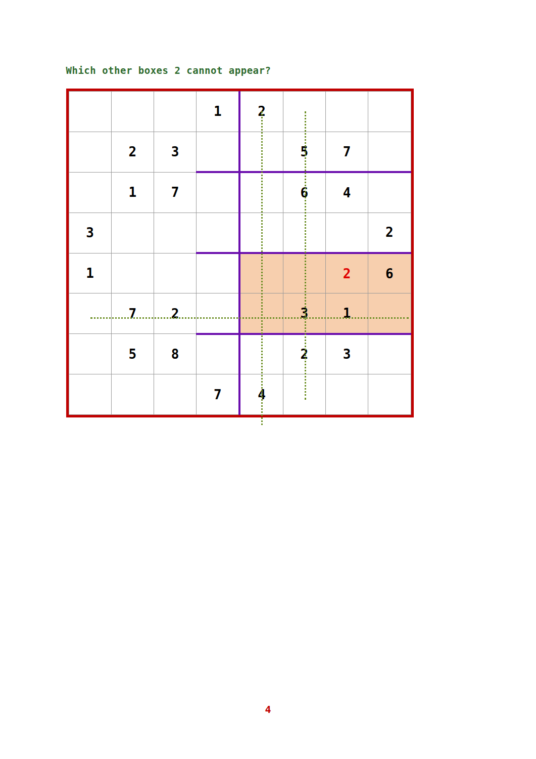Which other boxes 2 cannot appear?
| | | | 1 | 2 | | | |
| | 2 | 3 | | | 5 | 7 | |
| | 1 | 7 | | | 6 | 4 | |
| 3 | | | | | | | 2 |
| 1 | | | | | | 2 | 6 |
| | 7 | 2 | | | 3 | 1 | |
| | 5 | 8 | | | 2 | 3 | |
| | | | 7 | 4 | | | |
4